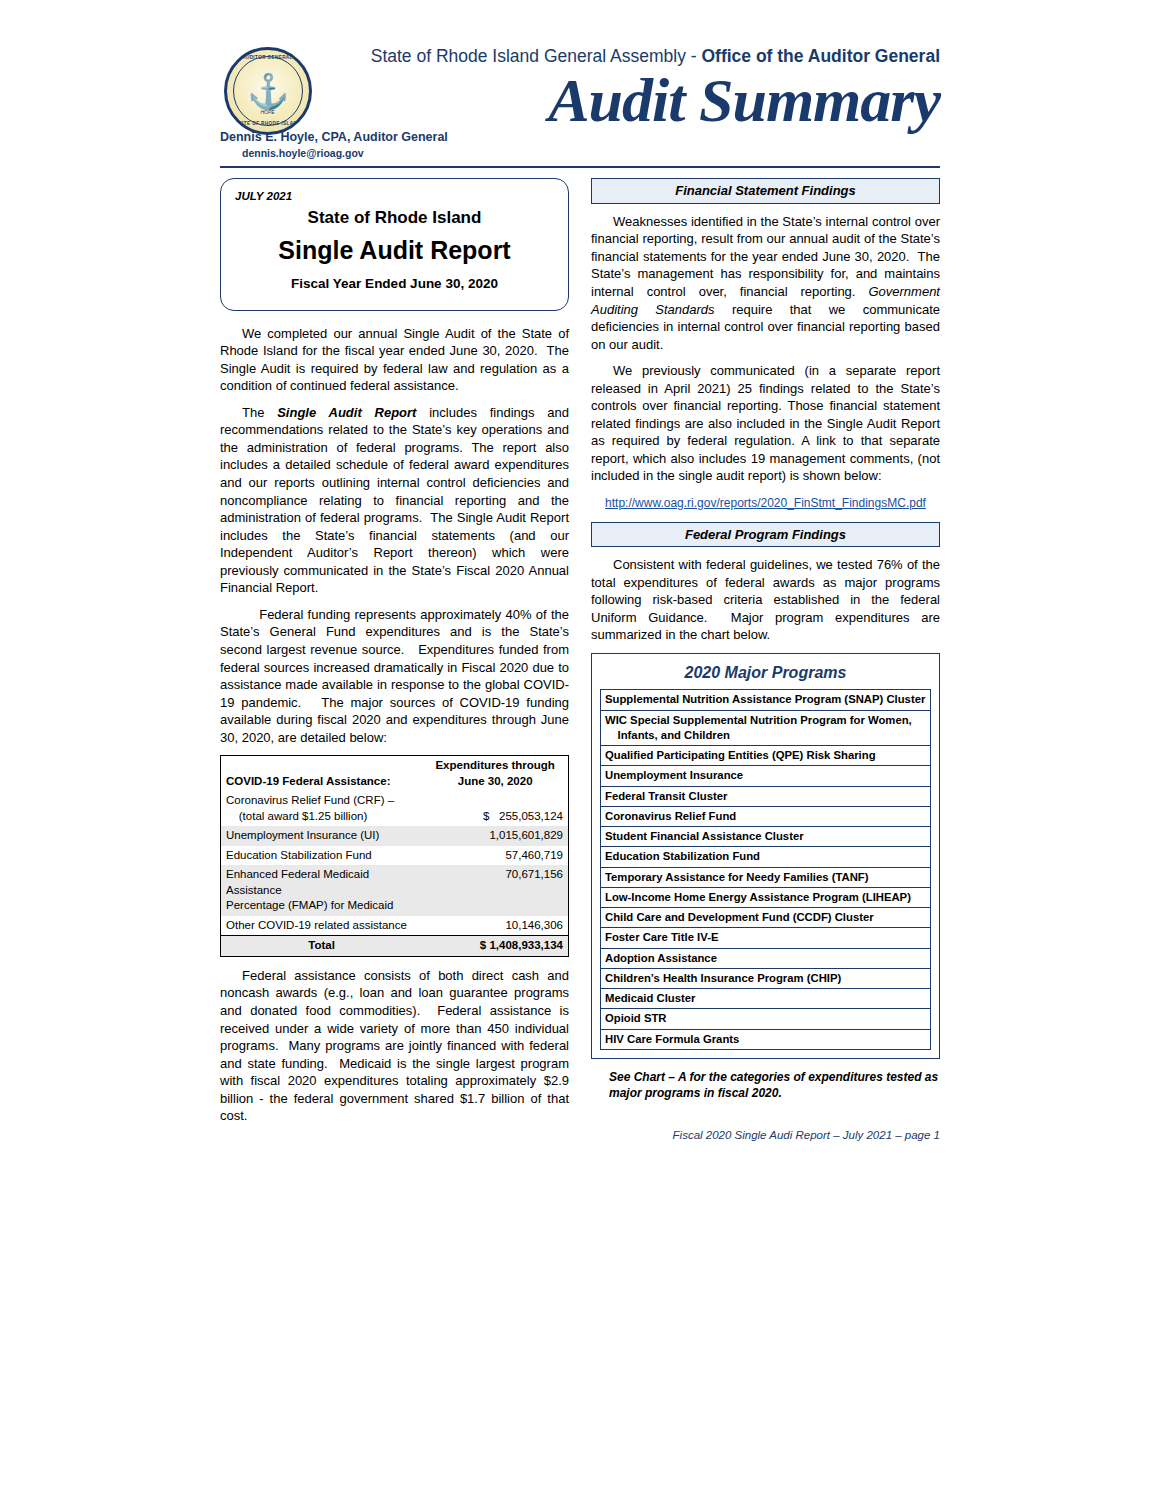AUDITOR GENERAL
⚓
HOPE
STATE OF RHODE ISLAND
State of Rhode Island General Assembly - Office of the Auditor General
Audit Summary
Dennis E. Hoyle, CPA, Auditor General
dennis.hoyle@rioag.gov
JULY 2021
State of Rhode Island
Single Audit Report
Fiscal Year Ended June 30, 2020
We completed our annual Single Audit of the State of Rhode Island for the fiscal year ended June 30, 2020. The Single Audit is required by federal law and regulation as a condition of continued federal assistance.
The Single Audit Report includes findings and recommendations related to the State’s key operations and the administration of federal programs. The report also includes a detailed schedule of federal award expenditures and our reports outlining internal control deficiencies and noncompliance relating to financial reporting and the administration of federal programs. The Single Audit Report includes the State’s financial statements (and our Independent Auditor’s Report thereon) which were previously communicated in the State’s Fiscal 2020 Annual Financial Report.
Federal funding represents approximately 40% of the State’s General Fund expenditures and is the State’s second largest revenue source. Expenditures funded from federal sources increased dramatically in Fiscal 2020 due to assistance made available in response to the global COVID-19 pandemic. The major sources of COVID-19 funding available during fiscal 2020 and expenditures through June 30, 2020, are detailed below:
| COVID-19 Federal Assistance: | Expenditures through June 30, 2020 |
| --- | --- |
| Coronavirus Relief Fund (CRF) – (total award $1.25 billion) | $ 255,053,124 |
| Unemployment Insurance (UI) | 1,015,601,829 |
| Education Stabilization Fund | 57,460,719 |
| Enhanced Federal Medicaid Assistance Percentage (FMAP) for Medicaid | 70,671,156 |
| Other COVID-19 related assistance | 10,146,306 |
| Total | $ 1,408,933,134 |
Federal assistance consists of both direct cash and noncash awards (e.g., loan and loan guarantee programs and donated food commodities). Federal assistance is received under a wide variety of more than 450 individual programs. Many programs are jointly financed with federal and state funding. Medicaid is the single largest program with fiscal 2020 expenditures totaling approximately $2.9 billion - the federal government shared $1.7 billion of that cost.
Financial Statement Findings
Weaknesses identified in the State’s internal control over financial reporting, result from our annual audit of the State’s financial statements for the year ended June 30, 2020. The State’s management has responsibility for, and maintains internal control over, financial reporting. Government Auditing Standards require that we communicate deficiencies in internal control over financial reporting based on our audit.
We previously communicated (in a separate report released in April 2021) 25 findings related to the State’s controls over financial reporting. Those financial statement related findings are also included in the Single Audit Report as required by federal regulation. A link to that separate report, which also includes 19 management comments, (not included in the single audit report) is shown below:
http://www.oag.ri.gov/reports/2020_FinStmt_FindingsMC.pdf
Federal Program Findings
Consistent with federal guidelines, we tested 76% of the total expenditures of federal awards as major programs following risk-based criteria established in the federal Uniform Guidance. Major program expenditures are summarized in the chart below.
2020 Major Programs
| Supplemental Nutrition Assistance Program (SNAP) Cluster |
| WIC Special Supplemental Nutrition Program for Women, Infants, and Children |
| Qualified Participating Entities (QPE) Risk Sharing |
| Unemployment Insurance |
| Federal Transit Cluster |
| Coronavirus Relief Fund |
| Student Financial Assistance Cluster |
| Education Stabilization Fund |
| Temporary Assistance for Needy Families (TANF) |
| Low-Income Home Energy Assistance Program (LIHEAP) |
| Child Care and Development Fund (CCDF) Cluster |
| Foster Care Title IV-E |
| Adoption Assistance |
| Children’s Health Insurance Program (CHIP) |
| Medicaid Cluster |
| Opioid STR |
| HIV Care Formula Grants |
See Chart – A for the categories of expenditures tested as major programs in fiscal 2020.
Fiscal 2020 Single Audi Report – July 2021 – page 1